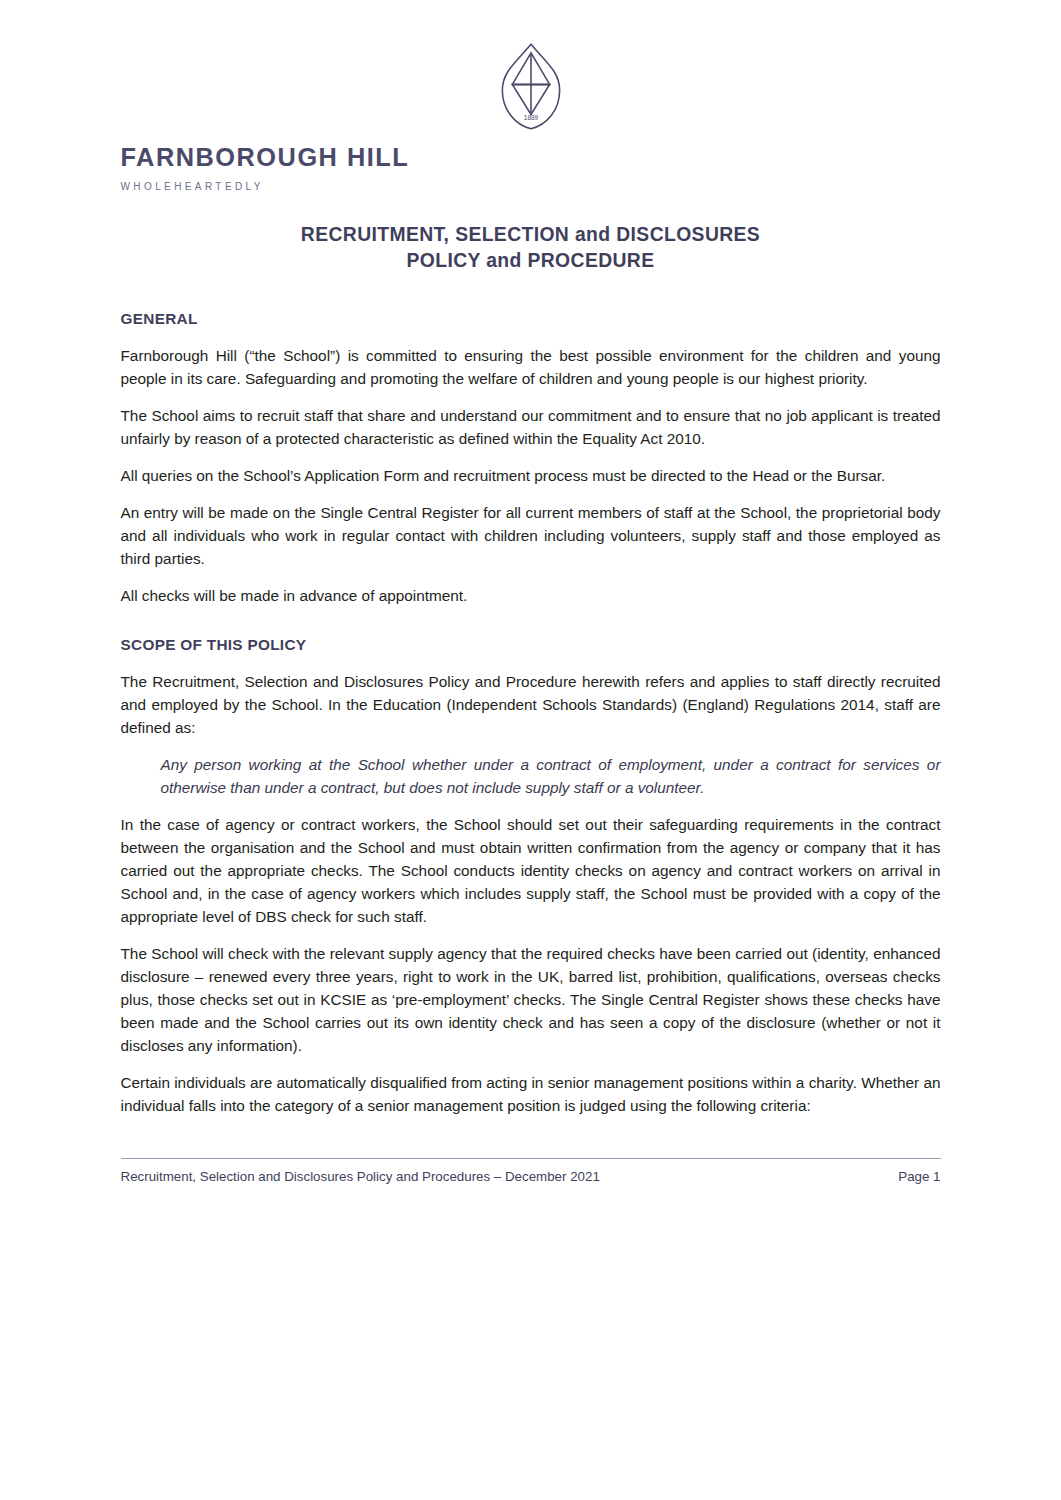1889
FARNBOROUGH HILL
Wholeheartedly
RECRUITMENT, SELECTION and DISCLOSURES
POLICY and PROCEDURE
GENERAL
Farnborough Hill (“the School”) is committed to ensuring the best possible environment for the children and young people in its care. Safeguarding and promoting the welfare of children and young people is our highest priority.
The School aims to recruit staff that share and understand our commitment and to ensure that no job applicant is treated unfairly by reason of a protected characteristic as defined within the Equality Act 2010.
All queries on the School’s Application Form and recruitment process must be directed to the Head or the Bursar.
An entry will be made on the Single Central Register for all current members of staff at the School, the proprietorial body and all individuals who work in regular contact with children including volunteers, supply staff and those employed as third parties.
All checks will be made in advance of appointment.
SCOPE OF THIS POLICY
The Recruitment, Selection and Disclosures Policy and Procedure herewith refers and applies to staff directly recruited and employed by the School. In the Education (Independent Schools Standards) (England) Regulations 2014, staff are defined as:
Any person working at the School whether under a contract of employment, under a contract for services or otherwise than under a contract, but does not include supply staff or a volunteer.
In the case of agency or contract workers, the School should set out their safeguarding requirements in the contract between the organisation and the School and must obtain written confirmation from the agency or company that it has carried out the appropriate checks. The School conducts identity checks on agency and contract workers on arrival in School and, in the case of agency workers which includes supply staff, the School must be provided with a copy of the appropriate level of DBS check for such staff.
The School will check with the relevant supply agency that the required checks have been carried out (identity, enhanced disclosure – renewed every three years, right to work in the UK, barred list, prohibition, qualifications, overseas checks plus, those checks set out in KCSIE as ‘pre-employment’ checks. The Single Central Register shows these checks have been made and the School carries out its own identity check and has seen a copy of the disclosure (whether or not it discloses any information).
Certain individuals are automatically disqualified from acting in senior management positions within a charity. Whether an individual falls into the category of a senior management position is judged using the following criteria:
Recruitment, Selection and Disclosures Policy and Procedures – December 2021 Page 1